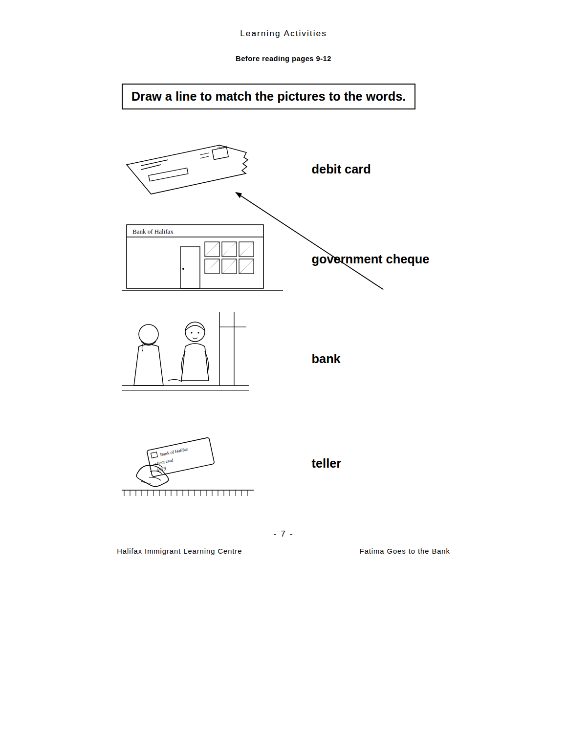Learning Activities
Before reading pages 9-12
Draw a line to match the pictures to the words.
cheque
debit card
Bank of Halifax
government cheque
bank
Bank of Halifax client card 4579
teller
- 7 -
Halifax Immigrant Learning Centre
Fatima Goes to the Bank